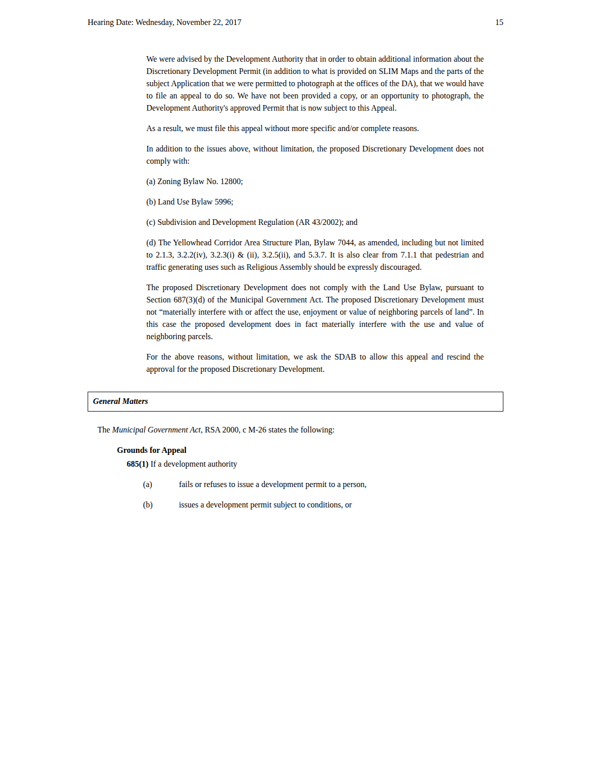Hearing Date: Wednesday, November 22, 2017 15
We were advised by the Development Authority that in order to obtain additional information about the Discretionary Development Permit (in addition to what is provided on SLIM Maps and the parts of the subject Application that we were permitted to photograph at the offices of the DA), that we would have to file an appeal to do so. We have not been provided a copy, or an opportunity to photograph, the Development Authority's approved Permit that is now subject to this Appeal.
As a result, we must file this appeal without more specific and/or complete reasons.
In addition to the issues above, without limitation, the proposed Discretionary Development does not comply with:
(a) Zoning Bylaw No. 12800;
(b) Land Use Bylaw 5996;
(c) Subdivision and Development Regulation (AR 43/2002); and
(d) The Yellowhead Corridor Area Structure Plan, Bylaw 7044, as amended, including but not limited to 2.1.3, 3.2.2(iv), 3.2.3(i) & (ii), 3.2.5(ii), and 5.3.7. It is also clear from 7.1.1 that pedestrian and traffic generating uses such as Religious Assembly should be expressly discouraged.
The proposed Discretionary Development does not comply with the Land Use Bylaw, pursuant to Section 687(3)(d) of the Municipal Government Act. The proposed Discretionary Development must not “materially interfere with or affect the use, enjoyment or value of neighboring parcels of land”. In this case the proposed development does in fact materially interfere with the use and value of neighboring parcels.
For the above reasons, without limitation, we ask the SDAB to allow this appeal and rescind the approval for the proposed Discretionary Development.
General Matters
The Municipal Government Act, RSA 2000, c M-26 states the following:
Grounds for Appeal
685(1) If a development authority
(a) fails or refuses to issue a development permit to a person,
(b) issues a development permit subject to conditions, or